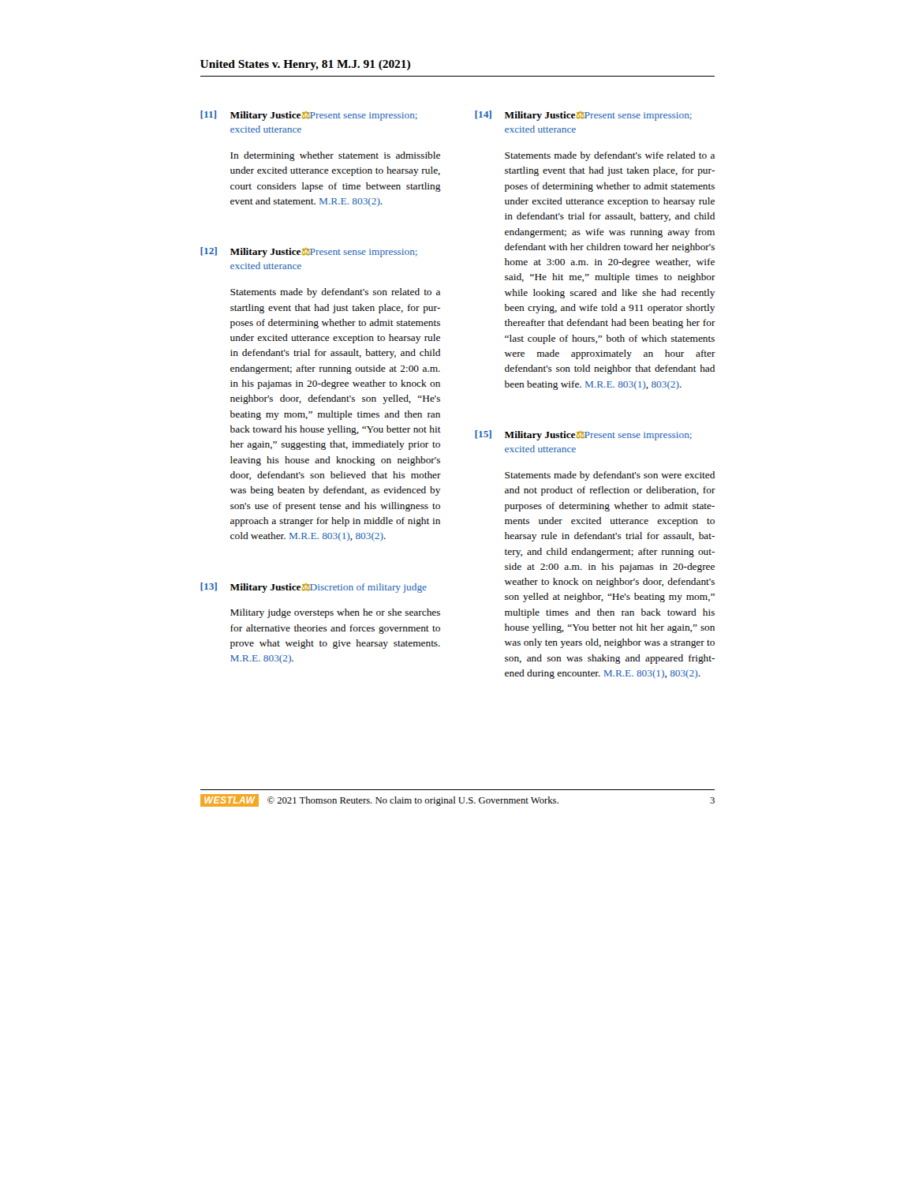United States v. Henry, 81 M.J. 91 (2021)
[11]
Military Justice⚖Present sense impression; excited utterance
In determining whether statement is admissible under excited utterance exception to hearsay rule, court considers lapse of time between startling event and statement. M.R.E. 803(2).
[12]
Military Justice⚖Present sense impression; excited utterance
Statements made by defendant's son related to a startling event that had just taken place, for purposes of determining whether to admit statements under excited utterance exception to hearsay rule in defendant's trial for assault, battery, and child endangerment; after running outside at 2:00 a.m. in his pajamas in 20-degree weather to knock on neighbor's door, defendant's son yelled, “He's beating my mom,” multiple times and then ran back toward his house yelling, “You better not hit her again,” suggesting that, immediately prior to leaving his house and knocking on neighbor's door, defendant's son believed that his mother was being beaten by defendant, as evidenced by son's use of present tense and his willingness to approach a stranger for help in middle of night in cold weather. M.R.E. 803(1), 803(2).
[13]
Military Justice⚖Discretion of military judge
Military judge oversteps when he or she searches for alternative theories and forces government to prove what weight to give hearsay statements. M.R.E. 803(2).
[14]
Military Justice⚖Present sense impression; excited utterance
Statements made by defendant's wife related to a startling event that had just taken place, for purposes of determining whether to admit statements under excited utterance exception to hearsay rule in defendant's trial for assault, battery, and child endangerment; as wife was running away from defendant with her children toward her neighbor's home at 3:00 a.m. in 20-degree weather, wife said, “He hit me,” multiple times to neighbor while looking scared and like she had recently been crying, and wife told a 911 operator shortly thereafter that defendant had been beating her for “last couple of hours,” both of which statements were made approximately an hour after defendant's son told neighbor that defendant had been beating wife. M.R.E. 803(1), 803(2).
[15]
Military Justice⚖Present sense impression; excited utterance
Statements made by defendant's son were excited and not product of reflection or deliberation, for purposes of determining whether to admit statements under excited utterance exception to hearsay rule in defendant's trial for assault, battery, and child endangerment; after running outside at 2:00 a.m. in his pajamas in 20-degree weather to knock on neighbor's door, defendant's son yelled at neighbor, “He's beating my mom,” multiple times and then ran back toward his house yelling, “You better not hit her again,” son was only ten years old, neighbor was a stranger to son, and son was shaking and appeared frightened during encounter. M.R.E. 803(1), 803(2).
WESTLAW © 2021 Thomson Reuters. No claim to original U.S. Government Works. 3